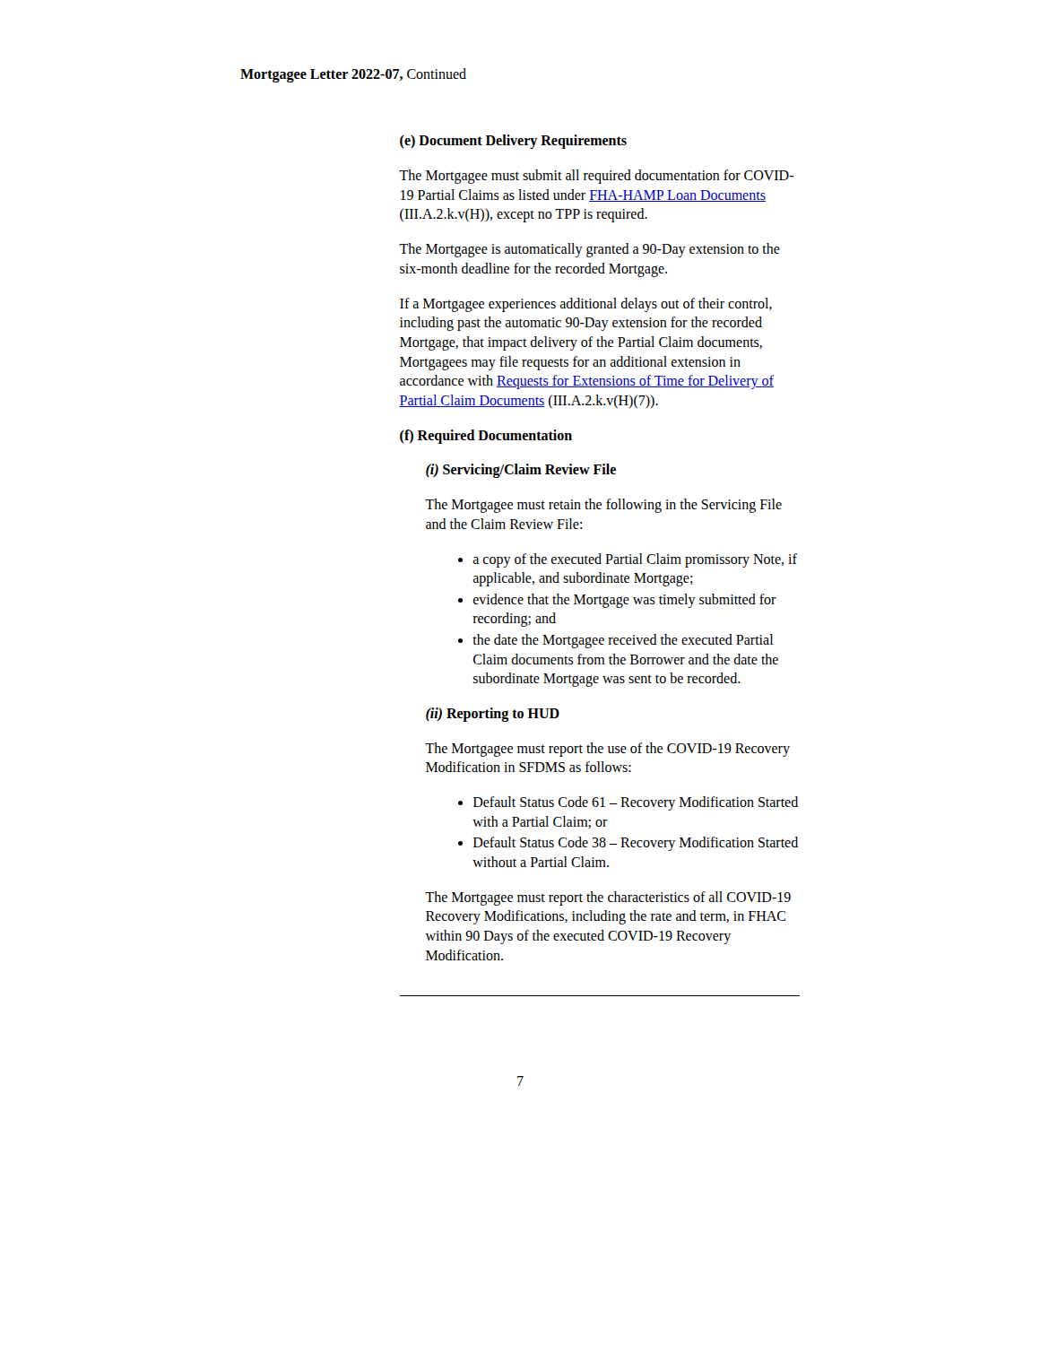Mortgagee Letter 2022-07, Continued
(e) Document Delivery Requirements
The Mortgagee must submit all required documentation for COVID-19 Partial Claims as listed under FHA-HAMP Loan Documents (III.A.2.k.v(H)), except no TPP is required.
The Mortgagee is automatically granted a 90-Day extension to the six-month deadline for the recorded Mortgage.
If a Mortgagee experiences additional delays out of their control, including past the automatic 90-Day extension for the recorded Mortgage, that impact delivery of the Partial Claim documents, Mortgagees may file requests for an additional extension in accordance with Requests for Extensions of Time for Delivery of Partial Claim Documents (III.A.2.k.v(H)(7)).
(f) Required Documentation
(i) Servicing/Claim Review File
The Mortgagee must retain the following in the Servicing File and the Claim Review File:
a copy of the executed Partial Claim promissory Note, if applicable, and subordinate Mortgage;
evidence that the Mortgage was timely submitted for recording; and
the date the Mortgagee received the executed Partial Claim documents from the Borrower and the date the subordinate Mortgage was sent to be recorded.
(ii) Reporting to HUD
The Mortgagee must report the use of the COVID-19 Recovery Modification in SFDMS as follows:
Default Status Code 61 – Recovery Modification Started with a Partial Claim; or
Default Status Code 38 – Recovery Modification Started without a Partial Claim.
The Mortgagee must report the characteristics of all COVID-19 Recovery Modifications, including the rate and term, in FHAC within 90 Days of the executed COVID-19 Recovery Modification.
7